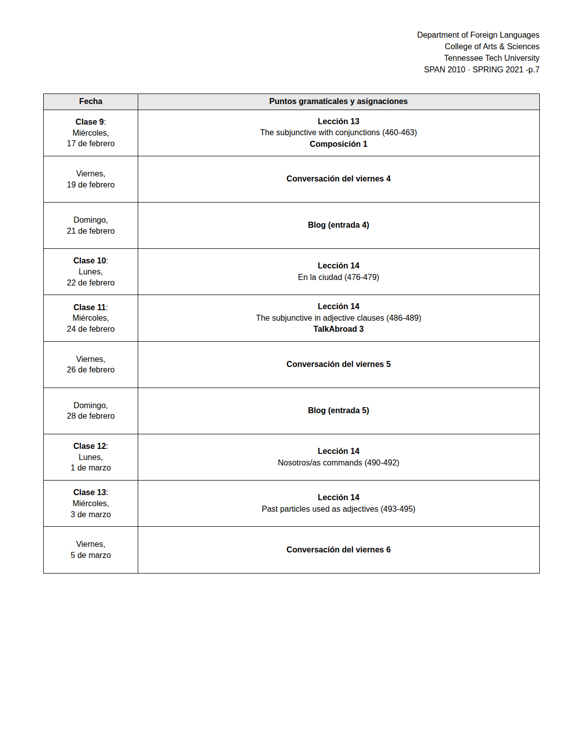Department of Foreign Languages
College of Arts & Sciences
Tennessee Tech University
SPAN 2010 · SPRING 2021 -p.7
Calendario de clases, puntos gramaticales y asignaciones
| Fecha | Puntos gramaticales y asignaciones |
| --- | --- |
| Clase 9 : Miércoles, 17 de febrero | Lección 13 The subjunctive with conjunctions (460-463) Composición 1 |
| Viernes, 19 de febrero | Conversación del viernes 4 |
| Domingo, 21 de febrero | Blog (entrada 4) |
| Clase 10 : Lunes, 22 de febrero | Lección 14 En la ciudad (476-479) |
| Clase 11 : Miércoles, 24 de febrero | Lección 14 The subjunctive in adjective clauses (486-489) TalkAbroad 3 |
| Viernes, 26 de febrero | Conversación del viernes 5 |
| Domingo, 28 de febrero | Blog (entrada 5) |
| Clase 12 : Lunes, 1 de marzo | Lección 14 Nosotros/as commands (490-492) |
| Clase 13 : Miércoles, 3 de marzo | Lección 14 Past particles used as adjectives (493-495) |
| Viernes, 5 de marzo | Conversación del viernes 6 |